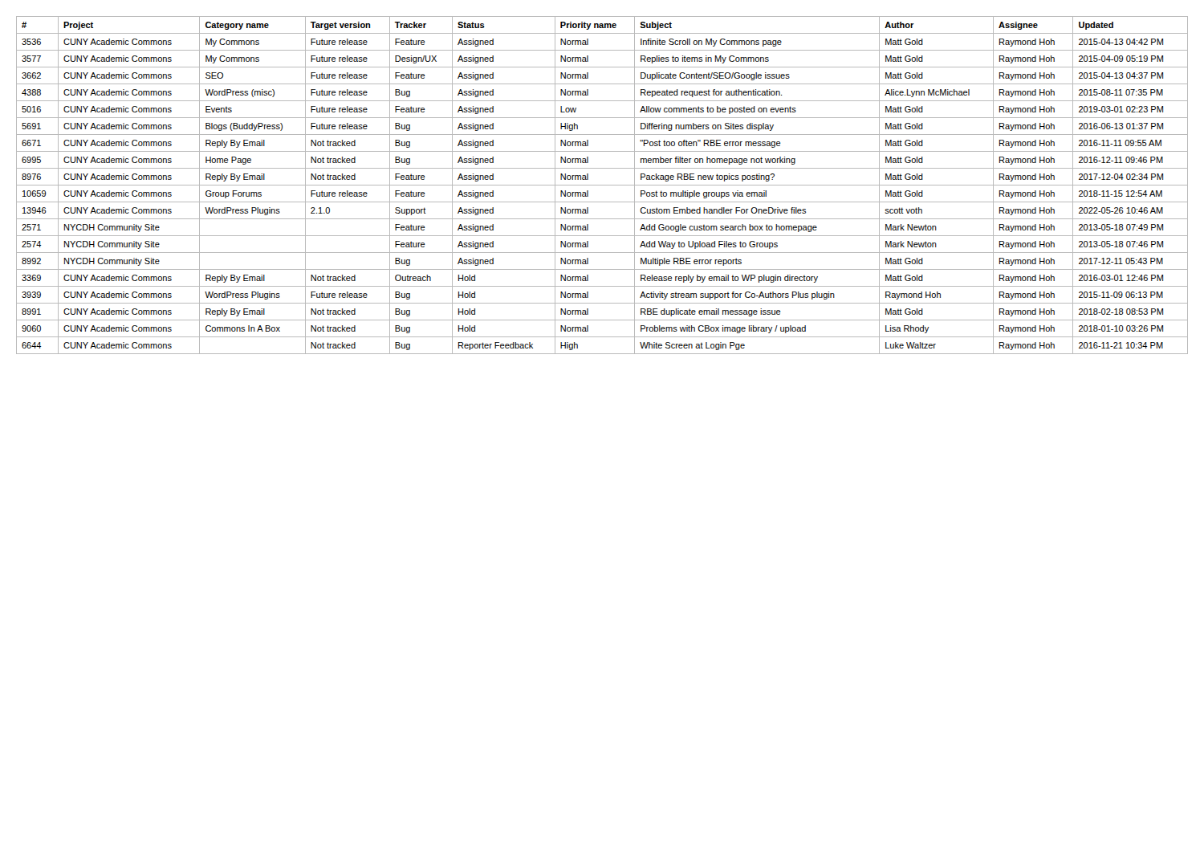| # | Project | Category name | Target version | Tracker | Status | Priority name | Subject | Author | Assignee | Updated |
| --- | --- | --- | --- | --- | --- | --- | --- | --- | --- | --- |
| 3536 | CUNY Academic Commons | My Commons | Future release | Feature | Assigned | Normal | Infinite Scroll on My Commons page | Matt Gold | Raymond Hoh | 2015-04-13 04:42 PM |
| 3577 | CUNY Academic Commons | My Commons | Future release | Design/UX | Assigned | Normal | Replies to items in My Commons | Matt Gold | Raymond Hoh | 2015-04-09 05:19 PM |
| 3662 | CUNY Academic Commons | SEO | Future release | Feature | Assigned | Normal | Duplicate Content/SEO/Google issues | Matt Gold | Raymond Hoh | 2015-04-13 04:37 PM |
| 4388 | CUNY Academic Commons | WordPress (misc) | Future release | Bug | Assigned | Normal | Repeated request for authentication. | Alice.Lynn McMichael | Raymond Hoh | 2015-08-11 07:35 PM |
| 5016 | CUNY Academic Commons | Events | Future release | Feature | Assigned | Low | Allow comments to be posted on events | Matt Gold | Raymond Hoh | 2019-03-01 02:23 PM |
| 5691 | CUNY Academic Commons | Blogs (BuddyPress) | Future release | Bug | Assigned | High | Differing numbers on Sites display | Matt Gold | Raymond Hoh | 2016-06-13 01:37 PM |
| 6671 | CUNY Academic Commons | Reply By Email | Not tracked | Bug | Assigned | Normal | "Post too often" RBE error message | Matt Gold | Raymond Hoh | 2016-11-11 09:55 AM |
| 6995 | CUNY Academic Commons | Home Page | Not tracked | Bug | Assigned | Normal | member filter on homepage not working | Matt Gold | Raymond Hoh | 2016-12-11 09:46 PM |
| 8976 | CUNY Academic Commons | Reply By Email | Not tracked | Feature | Assigned | Normal | Package RBE new topics posting? | Matt Gold | Raymond Hoh | 2017-12-04 02:34 PM |
| 10659 | CUNY Academic Commons | Group Forums | Future release | Feature | Assigned | Normal | Post to multiple groups via email | Matt Gold | Raymond Hoh | 2018-11-15 12:54 AM |
| 13946 | CUNY Academic Commons | WordPress Plugins | 2.1.0 | Support | Assigned | Normal | Custom Embed handler For OneDrive files | scott voth | Raymond Hoh | 2022-05-26 10:46 AM |
| 2571 | NYCDH Community Site | | | Feature | Assigned | Normal | Add Google custom search box to homepage | Mark Newton | Raymond Hoh | 2013-05-18 07:49 PM |
| 2574 | NYCDH Community Site | | | Feature | Assigned | Normal | Add Way to Upload Files to Groups | Mark Newton | Raymond Hoh | 2013-05-18 07:46 PM |
| 8992 | NYCDH Community Site | | | Bug | Assigned | Normal | Multiple RBE error reports | Matt Gold | Raymond Hoh | 2017-12-11 05:43 PM |
| 3369 | CUNY Academic Commons | Reply By Email | Not tracked | Outreach | Hold | Normal | Release reply by email to WP plugin directory | Matt Gold | Raymond Hoh | 2016-03-01 12:46 PM |
| 3939 | CUNY Academic Commons | WordPress Plugins | Future release | Bug | Hold | Normal | Activity stream support for Co-Authors Plus plugin | Raymond Hoh | Raymond Hoh | 2015-11-09 06:13 PM |
| 8991 | CUNY Academic Commons | Reply By Email | Not tracked | Bug | Hold | Normal | RBE duplicate email message issue | Matt Gold | Raymond Hoh | 2018-02-18 08:53 PM |
| 9060 | CUNY Academic Commons | Commons In A Box | Not tracked | Bug | Hold | Normal | Problems with CBox image library / upload | Lisa Rhody | Raymond Hoh | 2018-01-10 03:26 PM |
| 6644 | CUNY Academic Commons | | Not tracked | Bug | Reporter Feedback | High | White Screen at Login Pge | Luke Waltzer | Raymond Hoh | 2016-11-21 10:34 PM |